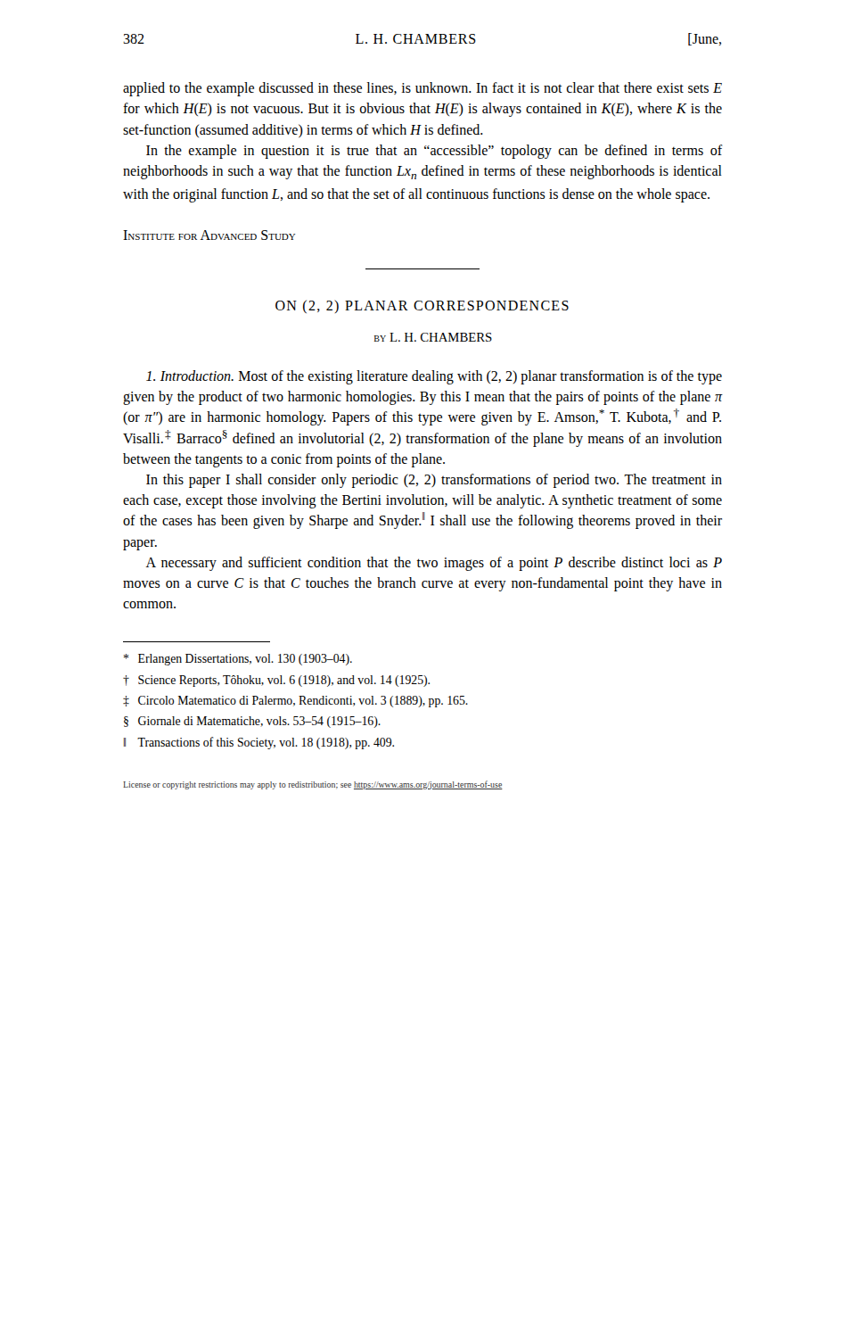382 L. H. CHAMBERS [June,
applied to the example discussed in these lines, is unknown. In fact it is not clear that there exist sets E for which H(E) is not vacuous. But it is obvious that H(E) is always contained in K(E), where K is the set-function (assumed additive) in terms of which H is defined.
In the example in question it is true that an “accessible” topology can be defined in terms of neighborhoods in such a way that the function Lxn defined in terms of these neighborhoods is identical with the original function L, and so that the set of all continuous functions is dense on the whole space.
Institute for Advanced Study
ON (2, 2) PLANAR CORRESPONDENCES
by L. H. CHAMBERS
1. Introduction. Most of the existing literature dealing with (2, 2) planar transformation is of the type given by the product of two harmonic homologies. By this I mean that the pairs of points of the plane π (or π″) are in harmonic homology. Papers of this type were given by E. Amson,* T. Kubota,† and P. Visalli.‡ Barraco§ defined an involutorial (2, 2) transformation of the plane by means of an involution between the tangents to a conic from points of the plane.
In this paper I shall consider only periodic (2, 2) transformations of period two. The treatment in each case, except those involving the Bertini involution, will be analytic. A synthetic treatment of some of the cases has been given by Sharpe and Snyder.‖ I shall use the following theorems proved in their paper.
A necessary and sufficient condition that the two images of a point P describe distinct loci as P moves on a curve C is that C touches the branch curve at every non-fundamental point they have in common.
*Erlangen Dissertations, vol. 130 (1903–04).
†Science Reports, Tôhoku, vol. 6 (1918), and vol. 14 (1925).
‡Circolo Matematico di Palermo, Rendiconti, vol. 3 (1889), pp. 165.
§Giornale di Matematiche, vols. 53–54 (1915–16).
‖Transactions of this Society, vol. 18 (1918), pp. 409.
License or copyright restrictions may apply to redistribution; see https://www.ams.org/journal-terms-of-use